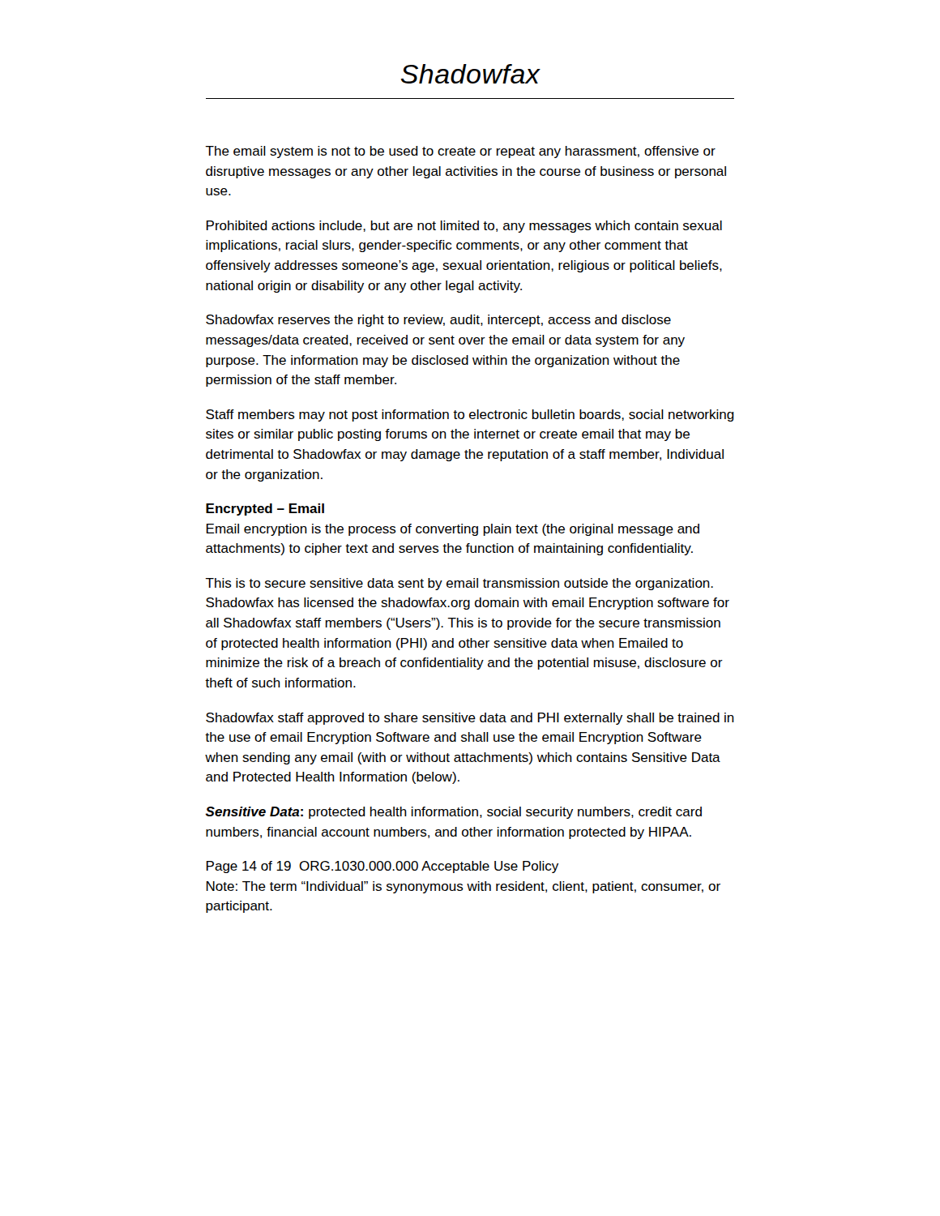Shadowfax
The email system is not to be used to create or repeat any harassment, offensive or disruptive messages or any other legal activities in the course of business or personal use.
Prohibited actions include, but are not limited to, any messages which contain sexual implications, racial slurs, gender-specific comments, or any other comment that offensively addresses someone’s age, sexual orientation, religious or political beliefs, national origin or disability or any other legal activity.
Shadowfax reserves the right to review, audit, intercept, access and disclose messages/data created, received or sent over the email or data system for any purpose. The information may be disclosed within the organization without the permission of the staff member.
Staff members may not post information to electronic bulletin boards, social networking sites or similar public posting forums on the internet or create email that may be detrimental to Shadowfax or may damage the reputation of a staff member, Individual or the organization.
Encrypted – Email
Email encryption is the process of converting plain text (the original message and attachments) to cipher text and serves the function of maintaining confidentiality.
This is to secure sensitive data sent by email transmission outside the organization. Shadowfax has licensed the shadowfax.org domain with email Encryption software for all Shadowfax staff members (“Users”). This is to provide for the secure transmission of protected health information (PHI) and other sensitive data when Emailed to minimize the risk of a breach of confidentiality and the potential misuse, disclosure or theft of such information.
Shadowfax staff approved to share sensitive data and PHI externally shall be trained in the use of email Encryption Software and shall use the email Encryption Software when sending any email (with or without attachments) which contains Sensitive Data and Protected Health Information (below).
Sensitive Data: protected health information, social security numbers, credit card numbers, financial account numbers, and other information protected by HIPAA.
Page 14 of 19 ORG.1030.000.000 Acceptable Use Policy
Note: The term “Individual” is synonymous with resident, client, patient, consumer, or participant.